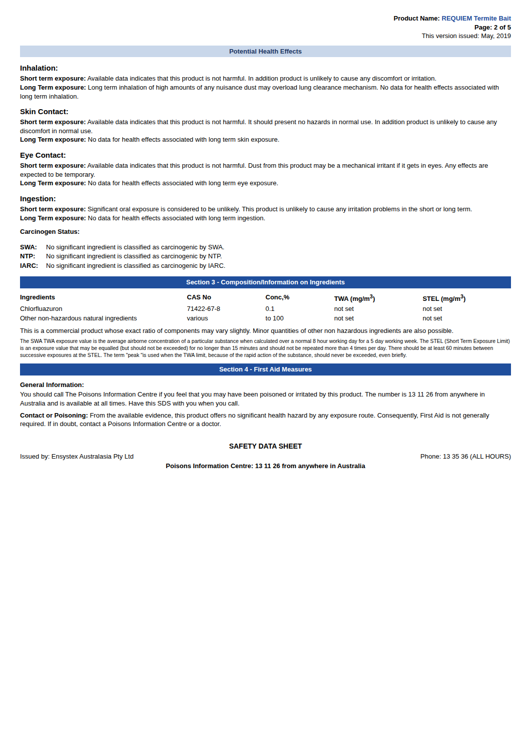Product Name: REQUIEM Termite Bait
Page: 2 of 5
This version issued: May, 2019
Potential Health Effects
Inhalation:
Short term exposure: Available data indicates that this product is not harmful. In addition product is unlikely to cause any discomfort or irritation.
Long Term exposure: Long term inhalation of high amounts of any nuisance dust may overload lung clearance mechanism. No data for health effects associated with long term inhalation.
Skin Contact:
Short term exposure: Available data indicates that this product is not harmful. It should present no hazards in normal use. In addition product is unlikely to cause any discomfort in normal use.
Long Term exposure: No data for health effects associated with long term skin exposure.
Eye Contact:
Short term exposure: Available data indicates that this product is not harmful. Dust from this product may be a mechanical irritant if it gets in eyes. Any effects are expected to be temporary.
Long Term exposure: No data for health effects associated with long term eye exposure.
Ingestion:
Short term exposure: Significant oral exposure is considered to be unlikely. This product is unlikely to cause any irritation problems in the short or long term.
Long Term exposure: No data for health effects associated with long term ingestion.
Carcinogen Status:
SWA:
No significant ingredient is classified as carcinogenic by SWA.
NTP:
No significant ingredient is classified as carcinogenic by NTP.
IARC:
No significant ingredient is classified as carcinogenic by IARC.
Section 3 - Composition/Information on Ingredients
| Ingredients | CAS No | Conc,% | TWA (mg/m 3 ) | STEL (mg/m 3 ) |
| --- | --- | --- | --- | --- |
| Chlorfluazuron | 71422-67-8 | 0.1 | not set | not set |
| Other non-hazardous natural ingredients | various | to 100 | not set | not set |
This is a commercial product whose exact ratio of components may vary slightly. Minor quantities of other non hazardous ingredients are also possible.
The SWA TWA exposure value is the average airborne concentration of a particular substance when calculated over a normal 8 hour working day for a 5 day working week. The STEL (Short Term Exposure Limit) is an exposure value that may be equalled (but should not be exceeded) for no longer than 15 minutes and should not be repeated more than 4 times per day. There should be at least 60 minutes between successive exposures at the STEL. The term "peak "is used when the TWA limit, because of the rapid action of the substance, should never be exceeded, even briefly.
Section 4 - First Aid Measures
General Information:
You should call The Poisons Information Centre if you feel that you may have been poisoned or irritated by this product. The number is 13 11 26 from anywhere in Australia and is available at all times. Have this SDS with you when you call.
Contact or Poisoning: From the available evidence, this product offers no significant health hazard by any exposure route. Consequently, First Aid is not generally required. If in doubt, contact a Poisons Information Centre or a doctor.
SAFETY DATA SHEET
Issued by: Ensystex Australasia Pty Ltd Phone: 13 35 36 (ALL HOURS)
Poisons Information Centre: 13 11 26 from anywhere in Australia